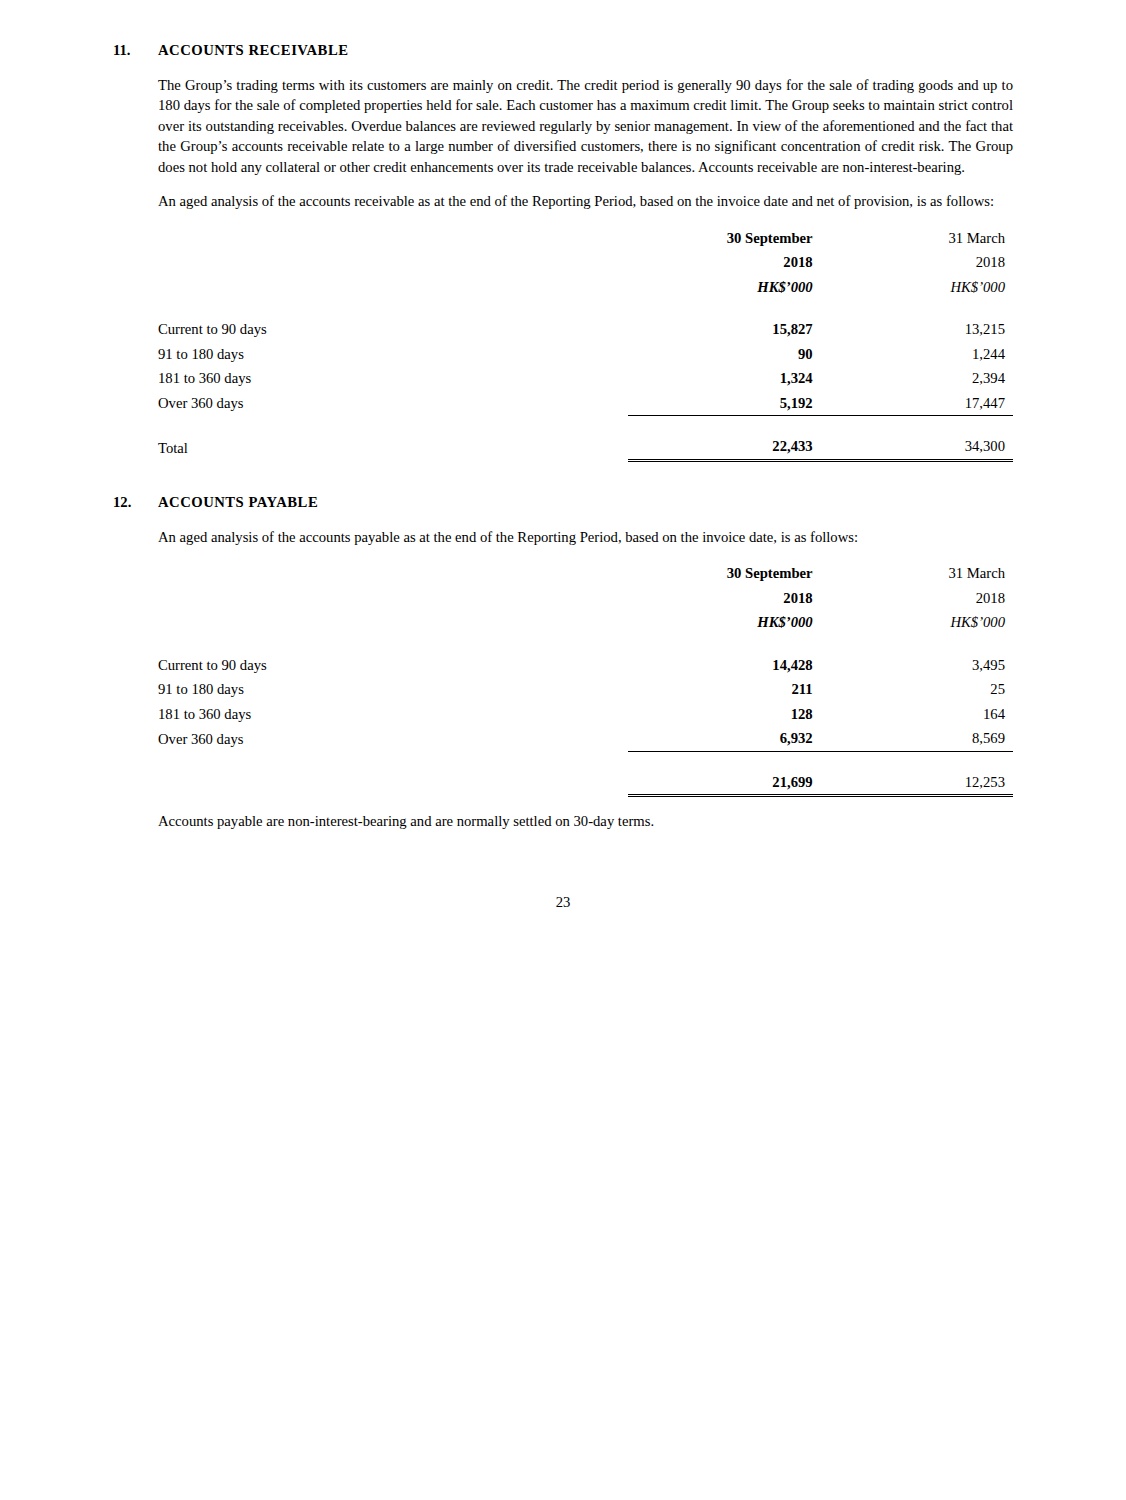11.
ACCOUNTS RECEIVABLE
The Group’s trading terms with its customers are mainly on credit. The credit period is generally 90 days for the sale of trading goods and up to 180 days for the sale of completed properties held for sale. Each customer has a maximum credit limit. The Group seeks to maintain strict control over its outstanding receivables. Overdue balances are reviewed regularly by senior management. In view of the aforementioned and the fact that the Group’s accounts receivable relate to a large number of diversified customers, there is no significant concentration of credit risk. The Group does not hold any collateral or other credit enhancements over its trade receivable balances. Accounts receivable are non-interest-bearing.
An aged analysis of the accounts receivable as at the end of the Reporting Period, based on the invoice date and net of provision, is as follows:
| | 30 September | 31 March |
| | 2018 | 2018 |
| | HK$’000 | HK$’000 |
| Current to 90 days | 15,827 | 13,215 |
| 91 to 180 days | 90 | 1,244 |
| 181 to 360 days | 1,324 | 2,394 |
| Over 360 days | 5,192 | 17,447 |
| Total | 22,433 | 34,300 |
12.
ACCOUNTS PAYABLE
An aged analysis of the accounts payable as at the end of the Reporting Period, based on the invoice date, is as follows:
| | 30 September | 31 March |
| | 2018 | 2018 |
| | HK$’000 | HK$’000 |
| Current to 90 days | 14,428 | 3,495 |
| 91 to 180 days | 211 | 25 |
| 181 to 360 days | 128 | 164 |
| Over 360 days | 6,932 | 8,569 |
| | 21,699 | 12,253 |
Accounts payable are non-interest-bearing and are normally settled on 30-day terms.
23